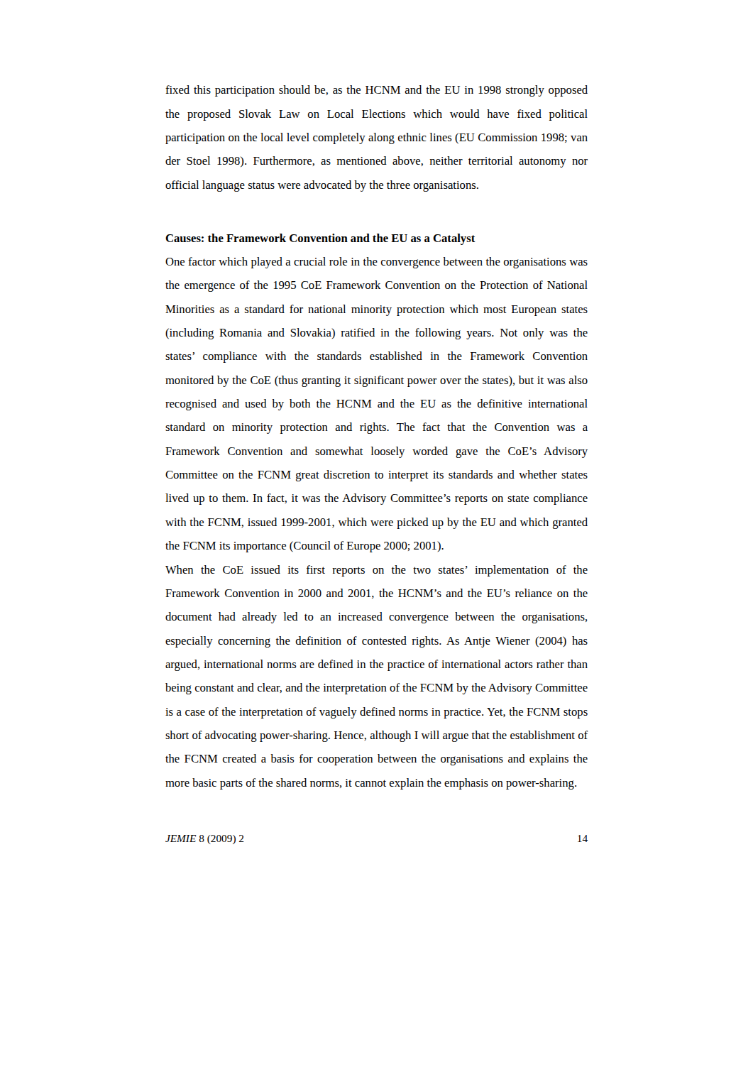fixed this participation should be, as the HCNM and the EU in 1998 strongly opposed the proposed Slovak Law on Local Elections which would have fixed political participation on the local level completely along ethnic lines (EU Commission 1998; van der Stoel 1998). Furthermore, as mentioned above, neither territorial autonomy nor official language status were advocated by the three organisations.
Causes: the Framework Convention and the EU as a Catalyst
One factor which played a crucial role in the convergence between the organisations was the emergence of the 1995 CoE Framework Convention on the Protection of National Minorities as a standard for national minority protection which most European states (including Romania and Slovakia) ratified in the following years. Not only was the states’ compliance with the standards established in the Framework Convention monitored by the CoE (thus granting it significant power over the states), but it was also recognised and used by both the HCNM and the EU as the definitive international standard on minority protection and rights. The fact that the Convention was a Framework Convention and somewhat loosely worded gave the CoE’s Advisory Committee on the FCNM great discretion to interpret its standards and whether states lived up to them. In fact, it was the Advisory Committee’s reports on state compliance with the FCNM, issued 1999-2001, which were picked up by the EU and which granted the FCNM its importance (Council of Europe 2000; 2001).
When the CoE issued its first reports on the two states’ implementation of the Framework Convention in 2000 and 2001, the HCNM’s and the EU’s reliance on the document had already led to an increased convergence between the organisations, especially concerning the definition of contested rights. As Antje Wiener (2004) has argued, international norms are defined in the practice of international actors rather than being constant and clear, and the interpretation of the FCNM by the Advisory Committee is a case of the interpretation of vaguely defined norms in practice. Yet, the FCNM stops short of advocating power-sharing. Hence, although I will argue that the establishment of the FCNM created a basis for cooperation between the organisations and explains the more basic parts of the shared norms, it cannot explain the emphasis on power-sharing.
JEMIE 8 (2009) 2 14